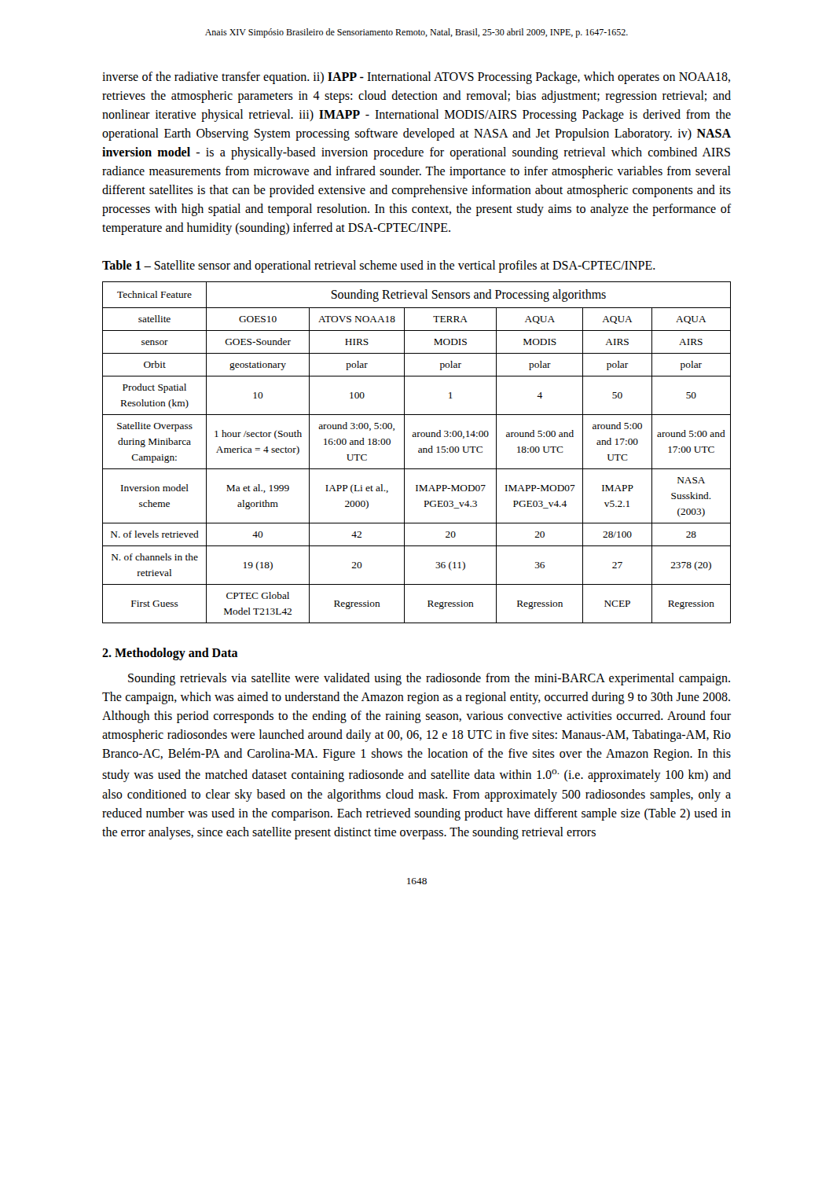Anais XIV Simpósio Brasileiro de Sensoriamento Remoto, Natal, Brasil, 25-30 abril 2009, INPE, p. 1647-1652.
inverse of the radiative transfer equation. ii) IAPP - International ATOVS Processing Package, which operates on NOAA18, retrieves the atmospheric parameters in 4 steps: cloud detection and removal; bias adjustment; regression retrieval; and nonlinear iterative physical retrieval. iii) IMAPP - International MODIS/AIRS Processing Package is derived from the operational Earth Observing System processing software developed at NASA and Jet Propulsion Laboratory. iv) NASA inversion model - is a physically-based inversion procedure for operational sounding retrieval which combined AIRS radiance measurements from microwave and infrared sounder. The importance to infer atmospheric variables from several different satellites is that can be provided extensive and comprehensive information about atmospheric components and its processes with high spatial and temporal resolution. In this context, the present study aims to analyze the performance of temperature and humidity (sounding) inferred at DSA-CPTEC/INPE.
Table 1 – Satellite sensor and operational retrieval scheme used in the vertical profiles at DSA-CPTEC/INPE.
| Technical Feature | Sounding Retrieval Sensors and Processing algorithms |
| --- | --- |
| satellite | GOES10 | ATOVS NOAA18 | TERRA | AQUA | AQUA | AQUA |
| sensor | GOES-Sounder | HIRS | MODIS | MODIS | AIRS | AIRS |
| Orbit | geostationary | polar | polar | polar | polar | polar |
| Product Spatial Resolution (km) | 10 | 100 | 1 | 4 | 50 | 50 |
| Satellite Overpass during Minibarca Campaign: | 1 hour /sector (South America = 4 sector) | around 3:00, 5:00, 16:00 and 18:00 UTC | around 3:00,14:00 and 15:00 UTC | around 5:00 and 18:00 UTC | around 5:00 and 17:00 UTC | around 5:00 and 17:00 UTC |
| Inversion model scheme | Ma et al., 1999 algorithm | IAPP (Li et al., 2000) | IMAPP-MOD07 PGE03_v4.3 | IMAPP-MOD07 PGE03_v4.4 | IMAPP v5.2.1 | NASA Susskind. (2003) |
| N. of levels retrieved | 40 | 42 | 20 | 20 | 28/100 | 28 |
| N. of channels in the retrieval | 19 (18) | 20 | 36 (11) | 36 | 27 | 2378 (20) |
| First Guess | CPTEC Global Model T213L42 | Regression | Regression | Regression | NCEP | Regression |
2. Methodology and Data
Sounding retrievals via satellite were validated using the radiosonde from the mini-BARCA experimental campaign. The campaign, which was aimed to understand the Amazon region as a regional entity, occurred during 9 to 30th June 2008. Although this period corresponds to the ending of the raining season, various convective activities occurred. Around four atmospheric radiosondes were launched around daily at 00, 06, 12 e 18 UTC in five sites: Manaus-AM, Tabatinga-AM, Rio Branco-AC, Belém-PA and Carolina-MA. Figure 1 shows the location of the five sites over the Amazon Region. In this study was used the matched dataset containing radiosonde and satellite data within 1.0o. (i.e. approximately 100 km) and also conditioned to clear sky based on the algorithms cloud mask. From approximately 500 radiosondes samples, only a reduced number was used in the comparison. Each retrieved sounding product have different sample size (Table 2) used in the error analyses, since each satellite present distinct time overpass. The sounding retrieval errors
1648